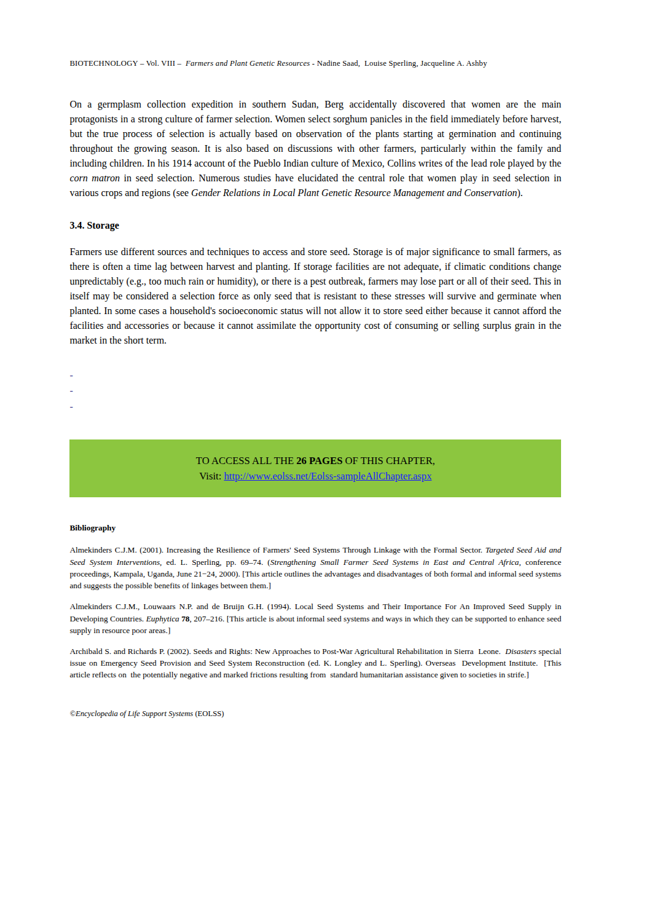BIOTECHNOLOGY – Vol. VIII – Farmers and Plant Genetic Resources - Nadine Saad, Louise Sperling, Jacqueline A. Ashby
On a germplasm collection expedition in southern Sudan, Berg accidentally discovered that women are the main protagonists in a strong culture of farmer selection. Women select sorghum panicles in the field immediately before harvest, but the true process of selection is actually based on observation of the plants starting at germination and continuing throughout the growing season. It is also based on discussions with other farmers, particularly within the family and including children. In his 1914 account of the Pueblo Indian culture of Mexico, Collins writes of the lead role played by the corn matron in seed selection. Numerous studies have elucidated the central role that women play in seed selection in various crops and regions (see Gender Relations in Local Plant Genetic Resource Management and Conservation).
3.4. Storage
Farmers use different sources and techniques to access and store seed. Storage is of major significance to small farmers, as there is often a time lag between harvest and planting. If storage facilities are not adequate, if climatic conditions change unpredictably (e.g., too much rain or humidity), or there is a pest outbreak, farmers may lose part or all of their seed. This in itself may be considered a selection force as only seed that is resistant to these stresses will survive and germinate when planted. In some cases a household's socioeconomic status will not allow it to store seed either because it cannot afford the facilities and accessories or because it cannot assimilate the opportunity cost of consuming or selling surplus grain in the market in the short term.
- - -
TO ACCESS ALL THE 26 PAGES OF THIS CHAPTER,
Visit: http://www.eolss.net/Eolss-sampleAllChapter.aspx
Bibliography
Almekinders C.J.M. (2001). Increasing the Resilience of Farmers' Seed Systems Through Linkage with the Formal Sector. Targeted Seed Aid and Seed System Interventions, ed. L. Sperling, pp. 69–74. (Strengthening Small Farmer Seed Systems in East and Central Africa, conference proceedings, Kampala, Uganda, June 21−24, 2000). [This article outlines the advantages and disadvantages of both formal and informal seed systems and suggests the possible benefits of linkages between them.]
Almekinders C.J.M., Louwaars N.P. and de Bruijn G.H. (1994). Local Seed Systems and Their Importance For An Improved Seed Supply in Developing Countries. Euphytica 78, 207–216. [This article is about informal seed systems and ways in which they can be supported to enhance seed supply in resource poor areas.]
Archibald S. and Richards P. (2002). Seeds and Rights: New Approaches to Post-War Agricultural Rehabilitation in Sierra Leone. Disasters special issue on Emergency Seed Provision and Seed System Reconstruction (ed. K. Longley and L. Sperling). Overseas Development Institute. [This article reflects on the potentially negative and marked frictions resulting from standard humanitarian assistance given to societies in strife.]
©Encyclopedia of Life Support Systems (EOLSS)